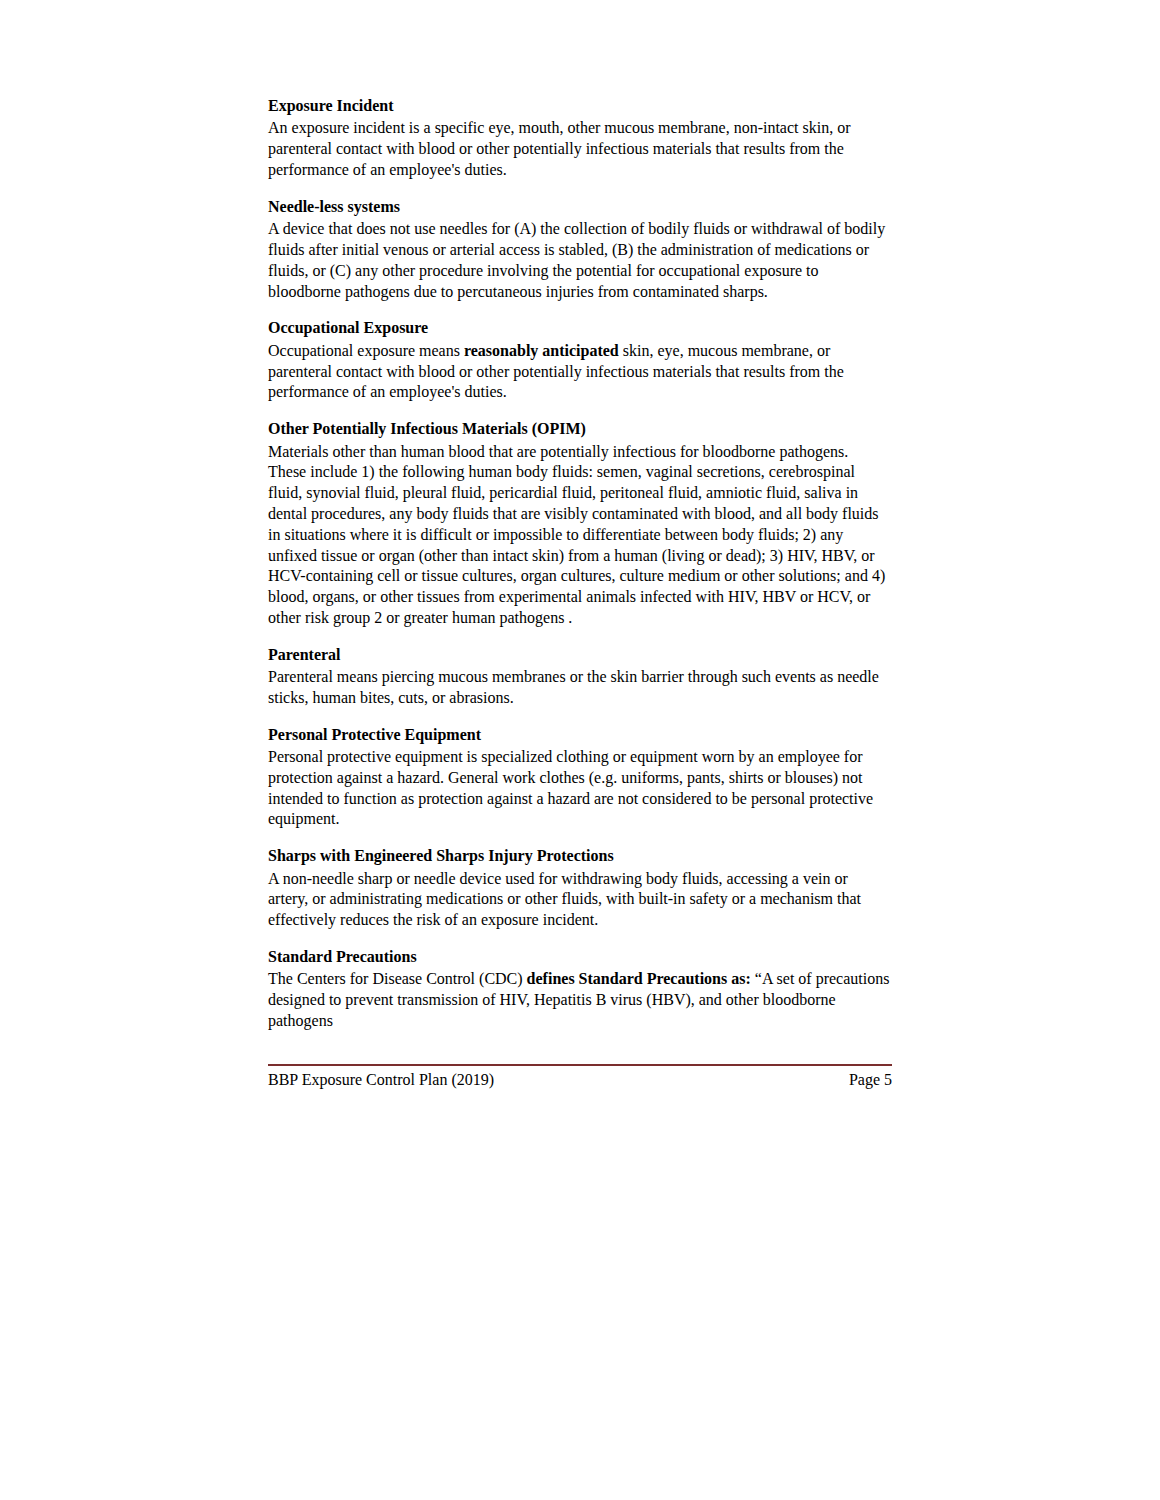Exposure Incident
An exposure incident is a specific eye, mouth, other mucous membrane, non-intact skin, or parenteral contact with blood or other potentially infectious materials that results from the performance of an employee's duties.
Needle-less systems
A device that does not use needles for (A) the collection of bodily fluids or withdrawal of bodily fluids after initial venous or arterial access is stabled, (B) the administration of medications or fluids, or (C) any other procedure involving the potential for occupational exposure to bloodborne pathogens due to percutaneous injuries from contaminated sharps.
Occupational Exposure
Occupational exposure means reasonably anticipated skin, eye, mucous membrane, or parenteral contact with blood or other potentially infectious materials that results from the performance of an employee's duties.
Other Potentially Infectious Materials (OPIM)
Materials other than human blood that are potentially infectious for bloodborne pathogens. These include 1) the following human body fluids: semen, vaginal secretions, cerebrospinal fluid, synovial fluid, pleural fluid, pericardial fluid, peritoneal fluid, amniotic fluid, saliva in dental procedures, any body fluids that are visibly contaminated with blood, and all body fluids in situations where it is difficult or impossible to differentiate between body fluids; 2) any unfixed tissue or organ (other than intact skin) from a human (living or dead); 3) HIV, HBV, or HCV-containing cell or tissue cultures, organ cultures, culture medium or other solutions; and 4) blood, organs, or other tissues from experimental animals infected with HIV, HBV or HCV, or other risk group 2 or greater human pathogens .
Parenteral
Parenteral means piercing mucous membranes or the skin barrier through such events as needle sticks, human bites, cuts, or abrasions.
Personal Protective Equipment
Personal protective equipment is specialized clothing or equipment worn by an employee for protection against a hazard. General work clothes (e.g. uniforms, pants, shirts or blouses) not intended to function as protection against a hazard are not considered to be personal protective equipment.
Sharps with Engineered Sharps Injury Protections
A non-needle sharp or needle device used for withdrawing body fluids, accessing a vein or artery, or administrating medications or other fluids, with built-in safety or a mechanism that effectively reduces the risk of an exposure incident.
Standard Precautions
The Centers for Disease Control (CDC) defines Standard Precautions as: “A set of precautions designed to prevent transmission of HIV, Hepatitis B virus (HBV), and other bloodborne pathogens
BBP Exposure Control Plan (2019) Page 5